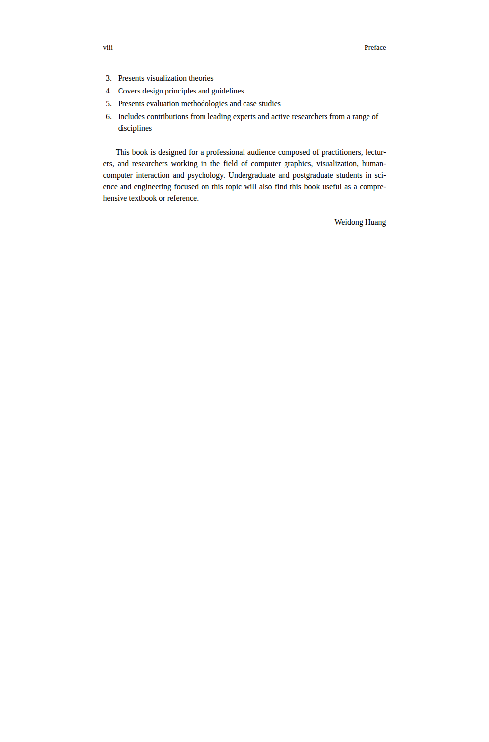viii Preface
Presents visualization theories
Covers design principles and guidelines
Presents evaluation methodologies and case studies
Includes contributions from leading experts and active researchers from a range of disciplines
This book is designed for a professional audience composed of practitioners, lecturers, and researchers working in the field of computer graphics, visualization, human-computer interaction and psychology. Undergraduate and postgraduate students in science and engineering focused on this topic will also find this book useful as a comprehensive textbook or reference.
Weidong Huang